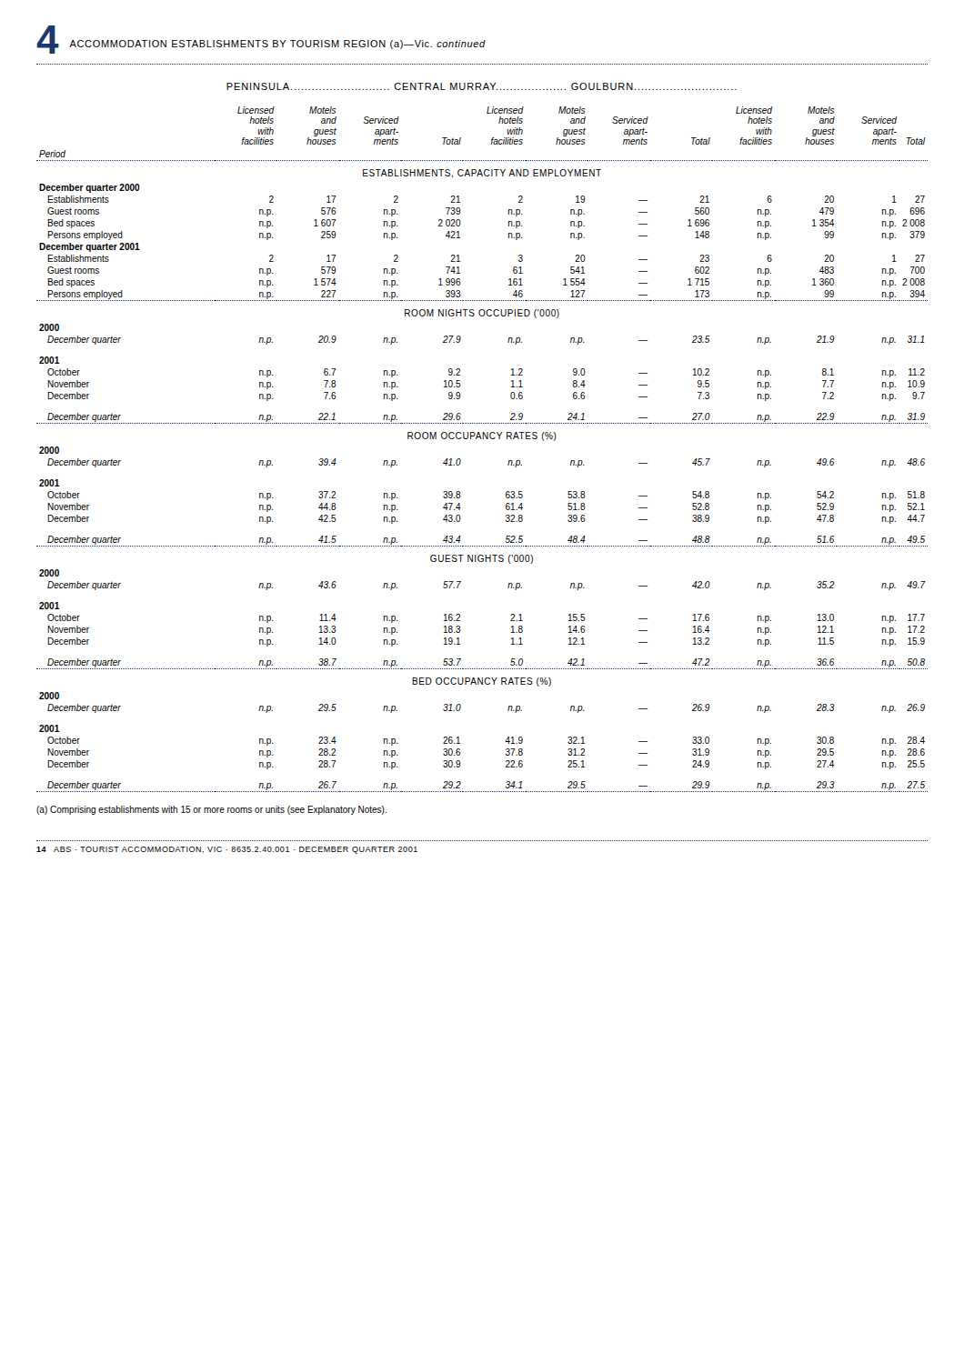4
ACCOMMODATION ESTABLISHMENTS BY TOURISM REGION (a)—Vic. continued
PENINSULA............................ CENTRAL MURRAY.................... GOULBURN.............................
| | Licensed hotels with facilities | Motels and guest houses | Serviced apart- ments | Total | Licensed hotels with facilities | Motels and guest houses | Serviced apart- ments | Total | Licensed hotels with facilities | Motels and guest houses | Serviced apart- ments | Total |
| --- | --- | --- | --- | --- | --- | --- | --- | --- | --- | --- | --- | --- |
| Period | |
| ESTABLISHMENTS, CAPACITY AND EMPLOYMENT |
| December quarter 2000 | |
| Establishments | 2 | 17 | 2 | 21 | 2 | 19 | — | 21 | 6 | 20 | 1 | 27 |
| Guest rooms | n.p. | 576 | n.p. | 739 | n.p. | n.p. | — | 560 | n.p. | 479 | n.p. | 696 |
| Bed spaces | n.p. | 1 607 | n.p. | 2 020 | n.p. | n.p. | — | 1 696 | n.p. | 1 354 | n.p. | 2 008 |
| Persons employed | n.p. | 259 | n.p. | 421 | n.p. | n.p. | — | 148 | n.p. | 99 | n.p. | 379 |
| December quarter 2001 | |
| Establishments | 2 | 17 | 2 | 21 | 3 | 20 | — | 23 | 6 | 20 | 1 | 27 |
| Guest rooms | n.p. | 579 | n.p. | 741 | 61 | 541 | — | 602 | n.p. | 483 | n.p. | 700 |
| Bed spaces | n.p. | 1 574 | n.p. | 1 996 | 161 | 1 554 | — | 1 715 | n.p. | 1 360 | n.p. | 2 008 |
| Persons employed | n.p. | 227 | n.p. | 393 | 46 | 127 | — | 173 | n.p. | 99 | n.p. | 394 |
| ROOM NIGHTS OCCUPIED ('000) |
| 2000 | |
| December quarter | n.p. | 20.9 | n.p. | 27.9 | n.p. | n.p. | — | 23.5 | n.p. | 21.9 | n.p. | 31.1 |
| 2001 | |
| October | n.p. | 6.7 | n.p. | 9.2 | 1.2 | 9.0 | — | 10.2 | n.p. | 8.1 | n.p. | 11.2 |
| November | n.p. | 7.8 | n.p. | 10.5 | 1.1 | 8.4 | — | 9.5 | n.p. | 7.7 | n.p. | 10.9 |
| December | n.p. | 7.6 | n.p. | 9.9 | 0.6 | 6.6 | — | 7.3 | n.p. | 7.2 | n.p. | 9.7 |
| December quarter | n.p. | 22.1 | n.p. | 29.6 | 2.9 | 24.1 | — | 27.0 | n.p. | 22.9 | n.p. | 31.9 |
| ROOM OCCUPANCY RATES (%) |
| 2000 | |
| December quarter | n.p. | 39.4 | n.p. | 41.0 | n.p. | n.p. | — | 45.7 | n.p. | 49.6 | n.p. | 48.6 |
| 2001 | |
| October | n.p. | 37.2 | n.p. | 39.8 | 63.5 | 53.8 | — | 54.8 | n.p. | 54.2 | n.p. | 51.8 |
| November | n.p. | 44.8 | n.p. | 47.4 | 61.4 | 51.8 | — | 52.8 | n.p. | 52.9 | n.p. | 52.1 |
| December | n.p. | 42.5 | n.p. | 43.0 | 32.8 | 39.6 | — | 38.9 | n.p. | 47.8 | n.p. | 44.7 |
| December quarter | n.p. | 41.5 | n.p. | 43.4 | 52.5 | 48.4 | — | 48.8 | n.p. | 51.6 | n.p. | 49.5 |
| GUEST NIGHTS ('000) |
| 2000 | |
| December quarter | n.p. | 43.6 | n.p. | 57.7 | n.p. | n.p. | — | 42.0 | n.p. | 35.2 | n.p. | 49.7 |
| 2001 | |
| October | n.p. | 11.4 | n.p. | 16.2 | 2.1 | 15.5 | — | 17.6 | n.p. | 13.0 | n.p. | 17.7 |
| November | n.p. | 13.3 | n.p. | 18.3 | 1.8 | 14.6 | — | 16.4 | n.p. | 12.1 | n.p. | 17.2 |
| December | n.p. | 14.0 | n.p. | 19.1 | 1.1 | 12.1 | — | 13.2 | n.p. | 11.5 | n.p. | 15.9 |
| December quarter | n.p. | 38.7 | n.p. | 53.7 | 5.0 | 42.1 | — | 47.2 | n.p. | 36.6 | n.p. | 50.8 |
| BED OCCUPANCY RATES (%) |
| 2000 | |
| December quarter | n.p. | 29.5 | n.p. | 31.0 | n.p. | n.p. | — | 26.9 | n.p. | 28.3 | n.p. | 26.9 |
| 2001 | |
| October | n.p. | 23.4 | n.p. | 26.1 | 41.9 | 32.1 | — | 33.0 | n.p. | 30.8 | n.p. | 28.4 |
| November | n.p. | 28.2 | n.p. | 30.6 | 37.8 | 31.2 | — | 31.9 | n.p. | 29.5 | n.p. | 28.6 |
| December | n.p. | 28.7 | n.p. | 30.9 | 22.6 | 25.1 | — | 24.9 | n.p. | 27.4 | n.p. | 25.5 |
| December quarter | n.p. | 26.7 | n.p. | 29.2 | 34.1 | 29.5 | — | 29.9 | n.p. | 29.3 | n.p. | 27.5 |
(a) Comprising establishments with 15 or more rooms or units (see Explanatory Notes).
14 ABS · TOURIST ACCOMMODATION, VIC · 8635.2.40.001 · DECEMBER QUARTER 2001